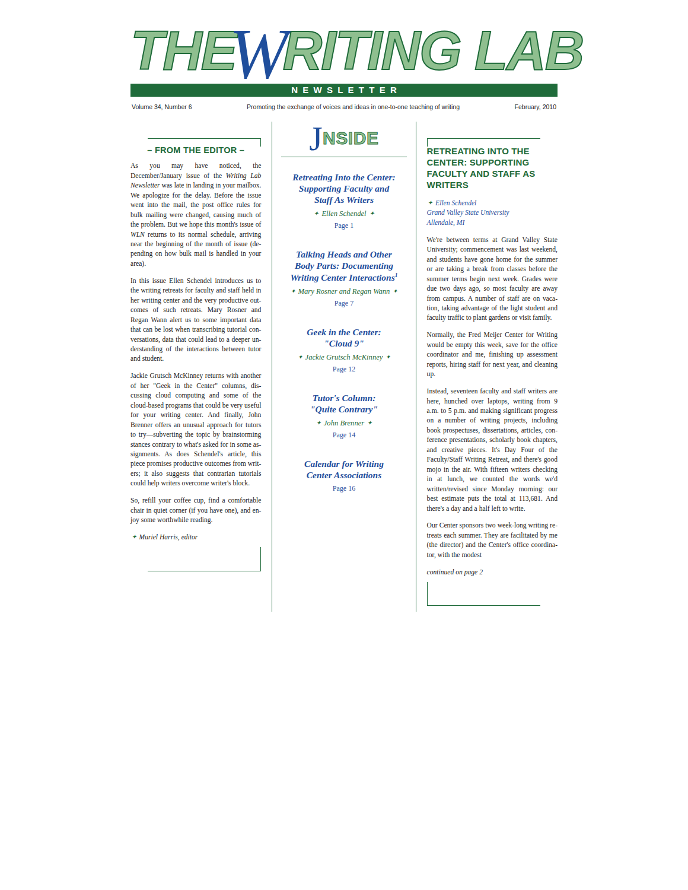THEWRITING LAB
NEWSLETTER
Volume 34, Number 6 Promoting the exchange of voices and ideas in one-to-one teaching of writing February, 2010
– FROM THE EDITOR –
As you may have noticed, the December/January issue of the Writing Lab Newsletter was late in landing in your mailbox. We apologize for the delay. Before the issue went into the mail, the post office rules for bulk mailing were changed, causing much of the problem. But we hope this month's issue of WLN returns to its normal schedule, arriving near the beginning of the month of issue (depending on how bulk mail is handled in your area).
In this issue Ellen Schendel introduces us to the writing retreats for faculty and staff held in her writing center and the very productive outcomes of such retreats. Mary Rosner and Regan Wann alert us to some important data that can be lost when transcribing tutorial conversations, data that could lead to a deeper understanding of the interactions between tutor and student.
Jackie Grutsch McKinney returns with another of her "Geek in the Center" columns, discussing cloud computing and some of the cloud-based programs that could be very useful for your writing center. And finally, John Brenner offers an unusual approach for tutors to try—subverting the topic by brainstorming stances contrary to what's asked for in some assignments. As does Schendel's article, this piece promises productive outcomes from writers; it also suggests that contrarian tutorials could help writers overcome writer's block.
So, refill your coffee cup, find a comfortable chair in quiet corner (if you have one), and enjoy some worthwhile reading.
✦ Muriel Harris, editor
JNSIDE
Retreating Into the Center:
Supporting Faculty and
Staff As Writers ✦ Ellen Schendel ✦ Page 1
Talking Heads and Other
Body Parts: Documenting
Writing Center Interactions1 ✦ Mary Rosner and Regan Wann ✦ Page 7
Geek in the Center:
"Cloud 9" ✦ Jackie Grutsch McKinney ✦ Page 12
Tutor's Column:
"Quite Contrary" ✦ John Brenner ✦ Page 14
Calendar for Writing
Center Associations Page 16
RETREATING INTO THE CENTER: SUPPORTING FACULTY AND STAFF AS WRITERS
✦ Ellen Schendel
Grand Valley State University
Allendale, MI
We're between terms at Grand Valley State University; commencement was last weekend, and students have gone home for the summer or are taking a break from classes before the summer terms begin next week. Grades were due two days ago, so most faculty are away from campus. A number of staff are on vacation, taking advantage of the light student and faculty traffic to plant gardens or visit family.
Normally, the Fred Meijer Center for Writing would be empty this week, save for the office coordinator and me, finishing up assessment reports, hiring staff for next year, and cleaning up.
Instead, seventeen faculty and staff writers are here, hunched over laptops, writing from 9 a.m. to 5 p.m. and making significant progress on a number of writing projects, including book prospectuses, dissertations, articles, conference presentations, scholarly book chapters, and creative pieces. It's Day Four of the Faculty/Staff Writing Retreat, and there's good mojo in the air. With fifteen writers checking in at lunch, we counted the words we'd written/revised since Monday morning: our best estimate puts the total at 113,681. And there's a day and a half left to write.
Our Center sponsors two week-long writing retreats each summer. They are facilitated by me (the director) and the Center's office coordinator, with the modest
continued on page 2